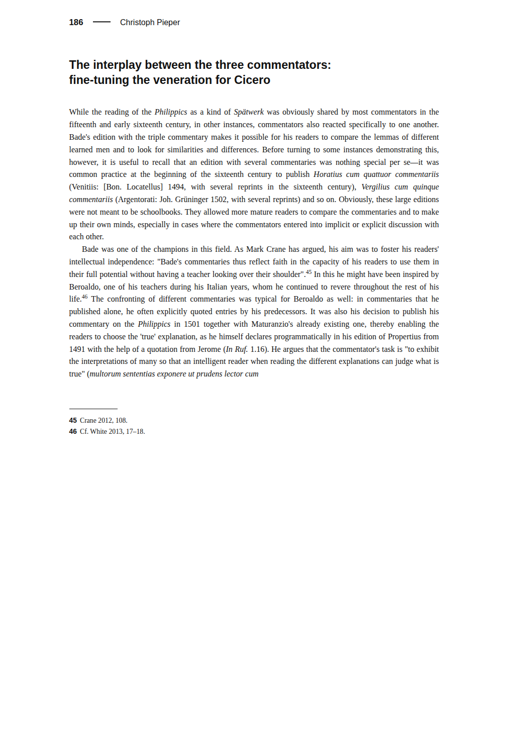186 Christoph Pieper
The interplay between the three commentators:
fine-tuning the veneration for Cicero
While the reading of the Philippics as a kind of Spätwerk was obviously shared by most commentators in the fifteenth and early sixteenth century, in other instances, commentators also reacted specifically to one another. Bade's edition with the triple commentary makes it possible for his readers to compare the lemmas of different learned men and to look for similarities and differences. Before turning to some instances demonstrating this, however, it is useful to recall that an edition with several commentaries was nothing special per se—it was common practice at the beginning of the sixteenth century to publish Horatius cum quattuor commentariis (Venitiis: [Bon. Locatellus] 1494, with several reprints in the sixteenth century), Vergilius cum quinque commentariis (Argentorati: Joh. Grüninger 1502, with several reprints) and so on. Obviously, these large editions were not meant to be schoolbooks. They allowed more mature readers to compare the commentaries and to make up their own minds, especially in cases where the commentators entered into implicit or explicit discussion with each other.
Bade was one of the champions in this field. As Mark Crane has argued, his aim was to foster his readers' intellectual independence: "Bade's commentaries thus reflect faith in the capacity of his readers to use them in their full potential without having a teacher looking over their shoulder".45 In this he might have been inspired by Beroaldo, one of his teachers during his Italian years, whom he continued to revere throughout the rest of his life.46 The confronting of different commentaries was typical for Beroaldo as well: in commentaries that he published alone, he often explicitly quoted entries by his predecessors. It was also his decision to publish his commentary on the Philippics in 1501 together with Maturanzio's already existing one, thereby enabling the readers to choose the 'true' explanation, as he himself declares programmatically in his edition of Propertius from 1491 with the help of a quotation from Jerome (In Ruf. 1.16). He argues that the commentator's task is "to exhibit the interpretations of many so that an intelligent reader when reading the different explanations can judge what is true" (multorum sententias exponere ut prudens lector cum
45 Crane 2012, 108.
46 Cf. White 2013, 17–18.